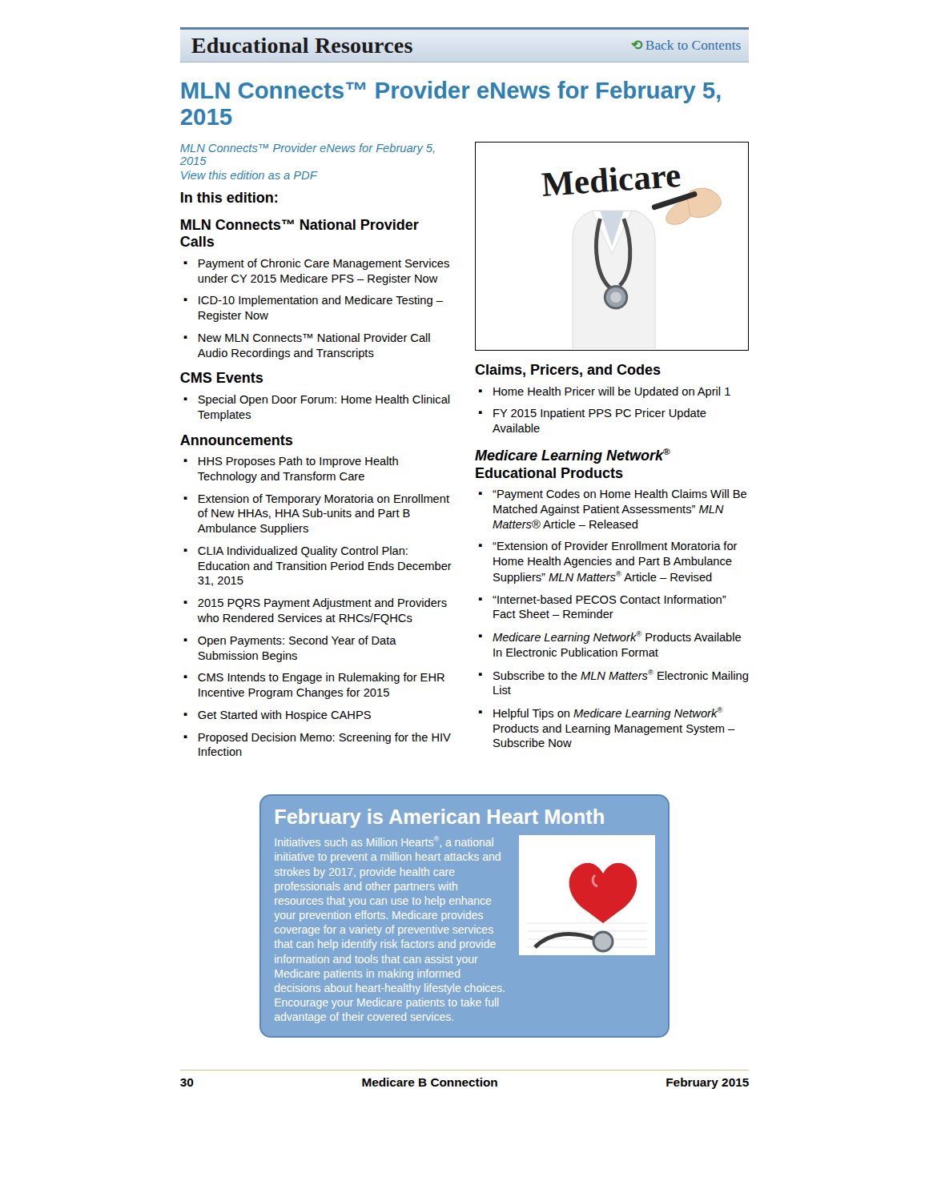Educational Resources
⟲Back to Contents
MLN Connects™ Provider eNews for February 5, 2015
MLN Connects™ Provider eNews for February 5, 2015
View this edition as a PDF
In this edition:
MLN Connects™ National Provider Calls
Payment of Chronic Care Management Services under CY 2015 Medicare PFS – Register Now
ICD-10 Implementation and Medicare Testing – Register Now
New MLN Connects™ National Provider Call Audio Recordings and Transcripts
CMS Events
Special Open Door Forum: Home Health Clinical Templates
Announcements
HHS Proposes Path to Improve Health Technology and Transform Care
Extension of Temporary Moratoria on Enrollment of New HHAs, HHA Sub-units and Part B Ambulance Suppliers
CLIA Individualized Quality Control Plan: Education and Transition Period Ends December 31, 2015
2015 PQRS Payment Adjustment and Providers who Rendered Services at RHCs/FQHCs
Open Payments: Second Year of Data Submission Begins
CMS Intends to Engage in Rulemaking for EHR Incentive Program Changes for 2015
Get Started with Hospice CAHPS
Proposed Decision Memo: Screening for the HIV Infection
Medicare
Claims, Pricers, and Codes
Home Health Pricer will be Updated on April 1
FY 2015 Inpatient PPS PC Pricer Update Available
Medicare Learning Network® Educational Products
“Payment Codes on Home Health Claims Will Be Matched Against Patient Assessments” MLN Matters® Article – Released
“Extension of Provider Enrollment Moratoria for Home Health Agencies and Part B Ambulance Suppliers” MLN Matters® Article – Revised
“Internet-based PECOS Contact Information” Fact Sheet – Reminder
Medicare Learning Network® Products Available In Electronic Publication Format
Subscribe to the MLN Matters® Electronic Mailing List
Helpful Tips on Medicare Learning Network® Products and Learning Management System – Subscribe Now
February is American Heart Month
Initiatives such as Million Hearts®, a national initiative to prevent a million heart attacks and strokes by 2017, provide health care professionals and other partners with resources that you can use to help enhance your prevention efforts. Medicare provides coverage for a variety of preventive services that can help identify risk factors and provide information and tools that can assist your Medicare patients in making informed decisions about heart-healthy lifestyle choices. Encourage your Medicare patients to take full advantage of their covered services.
30
Medicare B Connection
February 2015